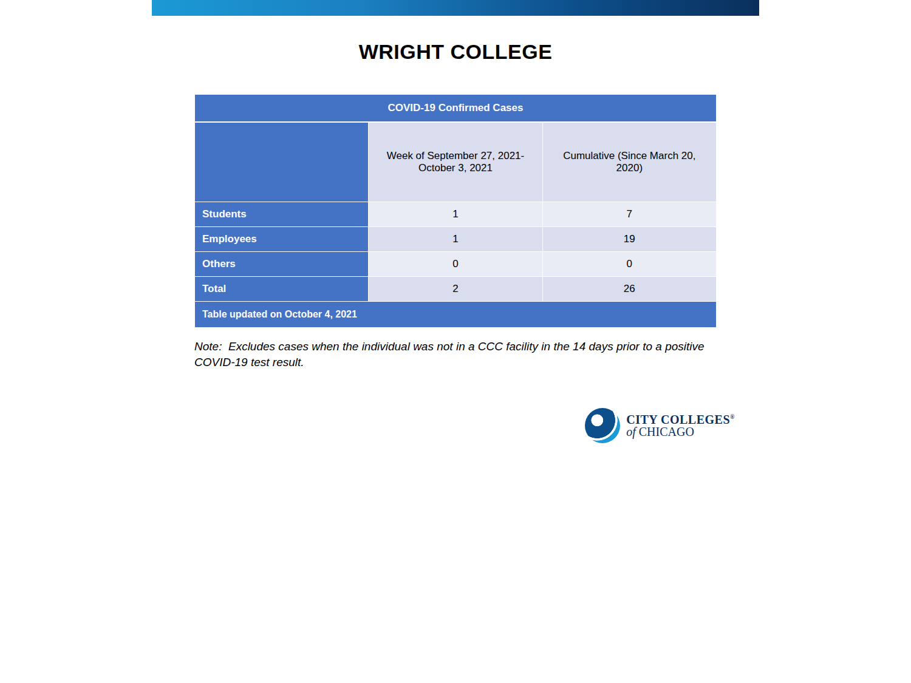WRIGHT COLLEGE
COVID-19 Confirmed Cases
| | Week of September 27, 2021- October 3, 2021 | Cumulative (Since March 20, 2020) |
| --- | --- | --- |
| Students | 1 | 7 |
| Employees | 1 | 19 |
| Others | 0 | 0 |
| Total | 2 | 26 |
| Table updated on October 4, 2021 |
Note: Excludes cases when the individual was not in a CCC facility in the 14 days prior to a positive COVID-19 test result.
CITY COLLEGES®
of CHICAGO